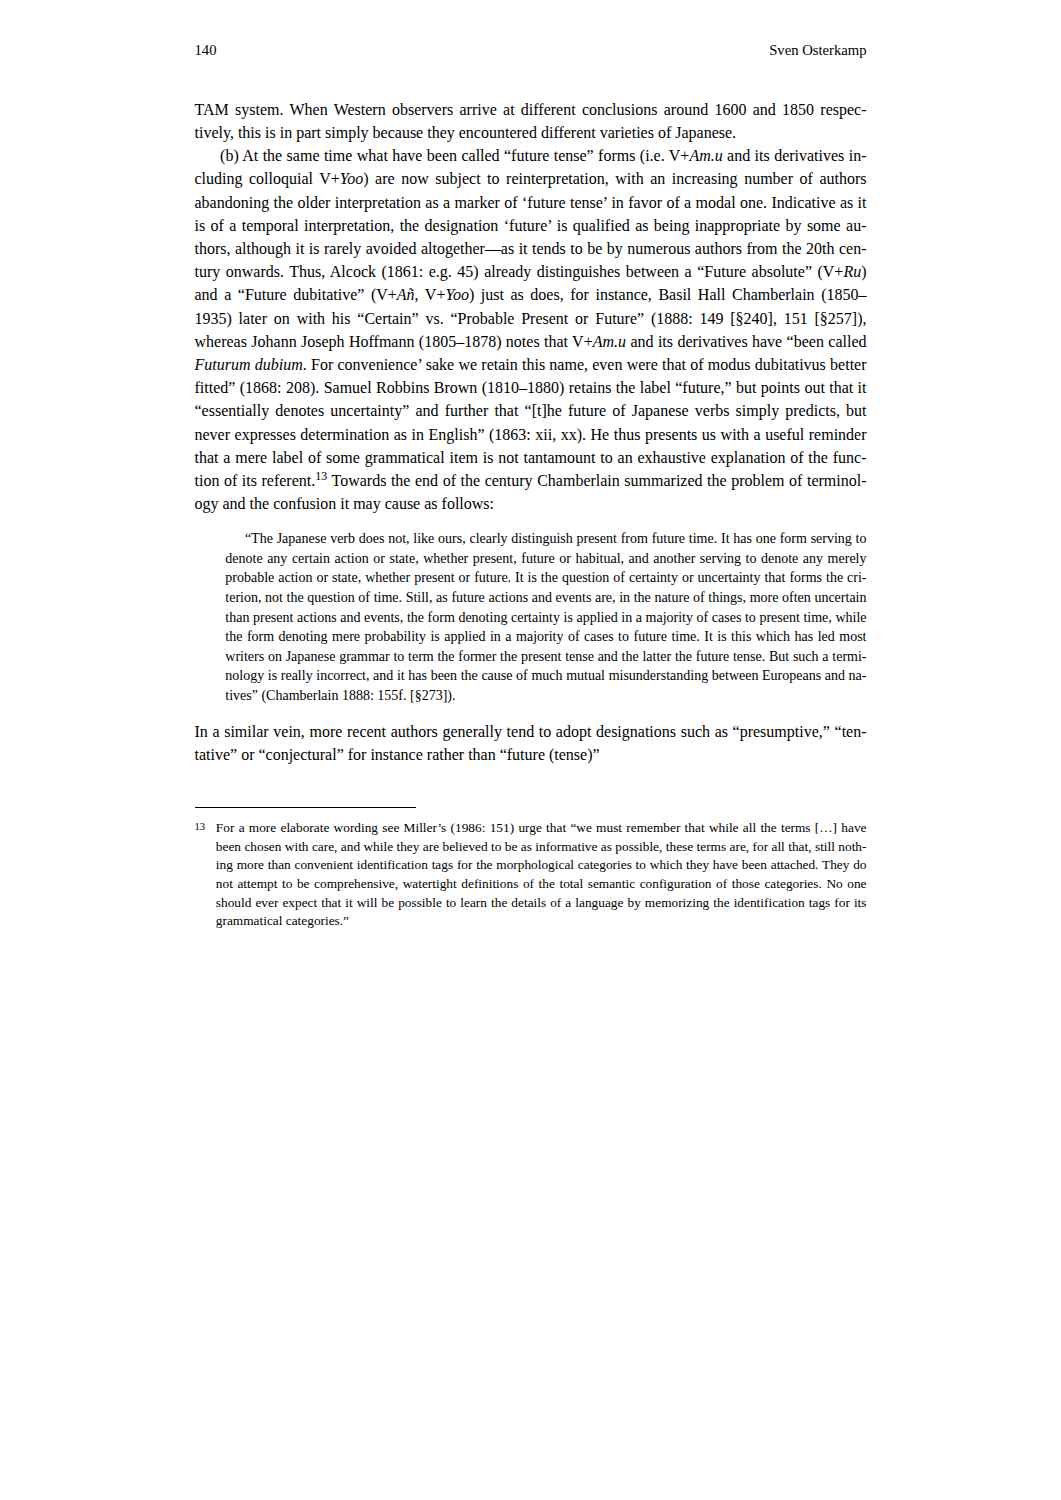140 Sven Osterkamp
TAM system. When Western observers arrive at different conclusions around 1600 and 1850 respectively, this is in part simply because they encountered different varieties of Japanese.
(b) At the same time what have been called “future tense” forms (i.e. V+Am.u and its derivatives including colloquial V+Yoo) are now subject to reinterpretation, with an increasing number of authors abandoning the older interpretation as a marker of ‘future tense’ in favor of a modal one. Indicative as it is of a temporal interpretation, the designation ‘future’ is qualified as being inappropriate by some authors, although it is rarely avoided altogether—as it tends to be by numerous authors from the 20th century onwards. Thus, Alcock (1861: e.g. 45) already distinguishes between a “Future absolute” (V+Ru) and a “Future dubitative” (V+Añ, V+Yoo) just as does, for instance, Basil Hall Chamberlain (1850–1935) later on with his “Certain” vs. “Probable Present or Future” (1888: 149 [§240], 151 [§257]), whereas Johann Joseph Hoffmann (1805–1878) notes that V+Am.u and its derivatives have “been called Futurum dubium. For convenience’ sake we retain this name, even were that of modus dubitativus better fitted” (1868: 208). Samuel Robbins Brown (1810–1880) retains the label “future,” but points out that it “essentially denotes uncertainty” and further that “[t]he future of Japanese verbs simply predicts, but never expresses determination as in English” (1863: xii, xx). He thus presents us with a useful reminder that a mere label of some grammatical item is not tantamount to an exhaustive explanation of the function of its referent.13 Towards the end of the century Chamberlain summarized the problem of terminology and the confusion it may cause as follows:
“The Japanese verb does not, like ours, clearly distinguish present from future time. It has one form serving to denote any certain action or state, whether present, future or habitual, and another serving to denote any merely probable action or state, whether present or future. It is the question of certainty or uncertainty that forms the criterion, not the question of time. Still, as future actions and events are, in the nature of things, more often uncertain than present actions and events, the form denoting certainty is applied in a majority of cases to present time, while the form denoting mere probability is applied in a majority of cases to future time. It is this which has led most writers on Japanese grammar to term the former the present tense and the latter the future tense. But such a terminology is really incorrect, and it has been the cause of much mutual misunderstanding between Europeans and natives” (Chamberlain 1888: 155f. [§273]).
In a similar vein, more recent authors generally tend to adopt designations such as “presumptive,” “tentative” or “conjectural” for instance rather than “future (tense)”
13 For a more elaborate wording see Miller’s (1986: 151) urge that “we must remember that while all the terms […] have been chosen with care, and while they are believed to be as informative as possible, these terms are, for all that, still nothing more than convenient identification tags for the morphological categories to which they have been attached. They do not attempt to be comprehensive, watertight definitions of the total semantic configuration of those categories. No one should ever expect that it will be possible to learn the details of a language by memorizing the identification tags for its grammatical categories.”